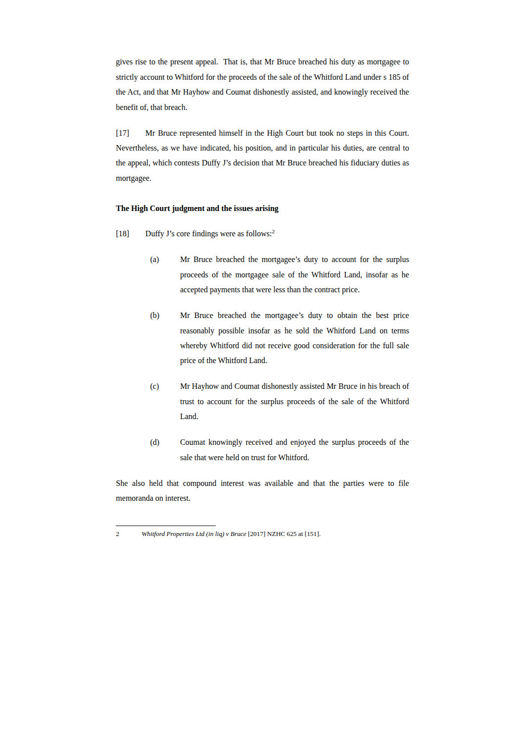gives rise to the present appeal. That is, that Mr Bruce breached his duty as mortgagee to strictly account to Whitford for the proceeds of the sale of the Whitford Land under s 185 of the Act, and that Mr Hayhow and Coumat dishonestly assisted, and knowingly received the benefit of, that breach.
[17] Mr Bruce represented himself in the High Court but took no steps in this Court. Nevertheless, as we have indicated, his position, and in particular his duties, are central to the appeal, which contests Duffy J’s decision that Mr Bruce breached his fiduciary duties as mortgagee.
The High Court judgment and the issues arising
[18] Duffy J’s core findings were as follows:2
(a) Mr Bruce breached the mortgagee’s duty to account for the surplus proceeds of the mortgagee sale of the Whitford Land, insofar as he accepted payments that were less than the contract price.
(b) Mr Bruce breached the mortgagee’s duty to obtain the best price reasonably possible insofar as he sold the Whitford Land on terms whereby Whitford did not receive good consideration for the full sale price of the Whitford Land.
(c) Mr Hayhow and Coumat dishonestly assisted Mr Bruce in his breach of trust to account for the surplus proceeds of the sale of the Whitford Land.
(d) Coumat knowingly received and enjoyed the surplus proceeds of the sale that were held on trust for Whitford.
She also held that compound interest was available and that the parties were to file memoranda on interest.
2 Whitford Properties Ltd (in liq) v Bruce [2017] NZHC 625 at [151].